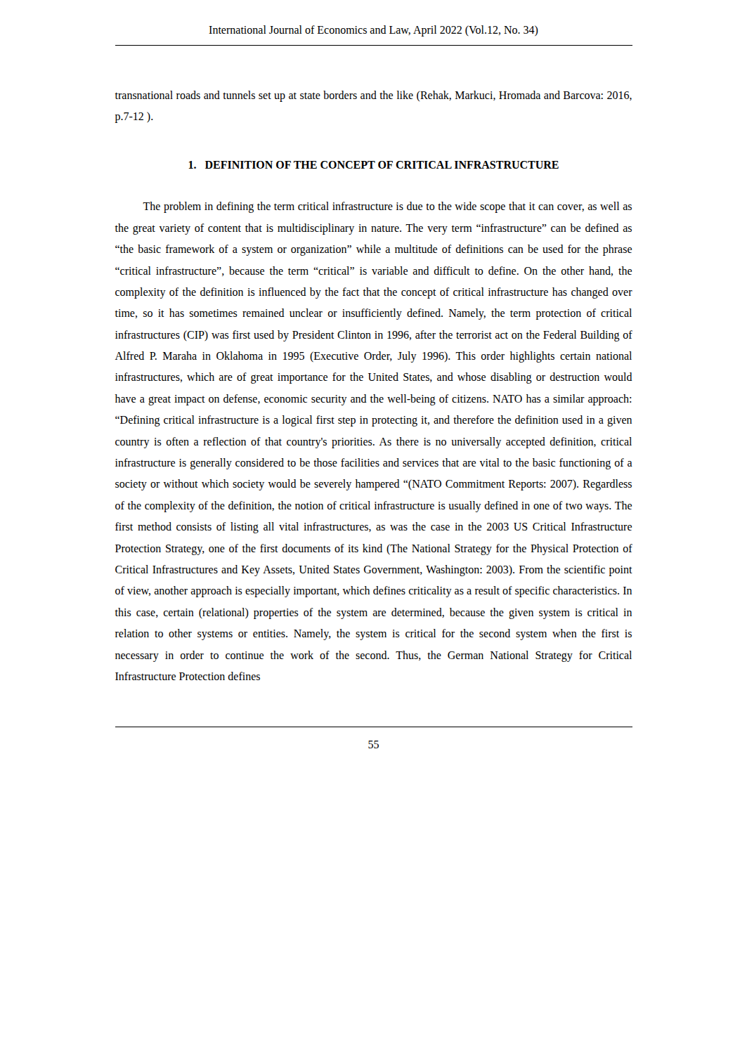International Journal of Economics and Law, April 2022 (Vol.12, No. 34)
transnational roads and tunnels set up at state borders and the like (Rehak, Markuci, Hromada and Barcova: 2016, p.7-12 ).
1. Definition of the concept of critical infrastructure
The problem in defining the term critical infrastructure is due to the wide scope that it can cover, as well as the great variety of content that is multidisciplinary in nature. The very term “infrastructure” can be defined as “the basic framework of a system or organization” while a multitude of definitions can be used for the phrase “critical infrastructure”, because the term “critical” is variable and difficult to define. On the other hand, the complexity of the definition is influenced by the fact that the concept of critical infrastructure has changed over time, so it has sometimes remained unclear or insufficiently defined. Namely, the term protection of critical infrastructures (CIP) was first used by President Clinton in 1996, after the terrorist act on the Federal Building of Alfred P. Maraha in Oklahoma in 1995 (Executive Order, July 1996). This order highlights certain national infrastructures, which are of great importance for the United States, and whose disabling or destruction would have a great impact on defense, economic security and the well-being of citizens. NATO has a similar approach: “Defining critical infrastructure is a logical first step in protecting it, and therefore the definition used in a given country is often a reflection of that country's priorities. As there is no universally accepted definition, critical infrastructure is generally considered to be those facilities and services that are vital to the basic functioning of a society or without which society would be severely hampered “(NATO Commitment Reports: 2007). Regardless of the complexity of the definition, the notion of critical infrastructure is usually defined in one of two ways. The first method consists of listing all vital infrastructures, as was the case in the 2003 US Critical Infrastructure Protection Strategy, one of the first documents of its kind (The National Strategy for the Physical Protection of Critical Infrastructures and Key Assets, United States Government, Washington: 2003). From the scientific point of view, another approach is especially important, which defines criticality as a result of specific characteristics. In this case, certain (relational) properties of the system are determined, because the given system is critical in relation to other systems or entities. Namely, the system is critical for the second system when the first is necessary in order to continue the work of the second. Thus, the German National Strategy for Critical Infrastructure Protection defines
55